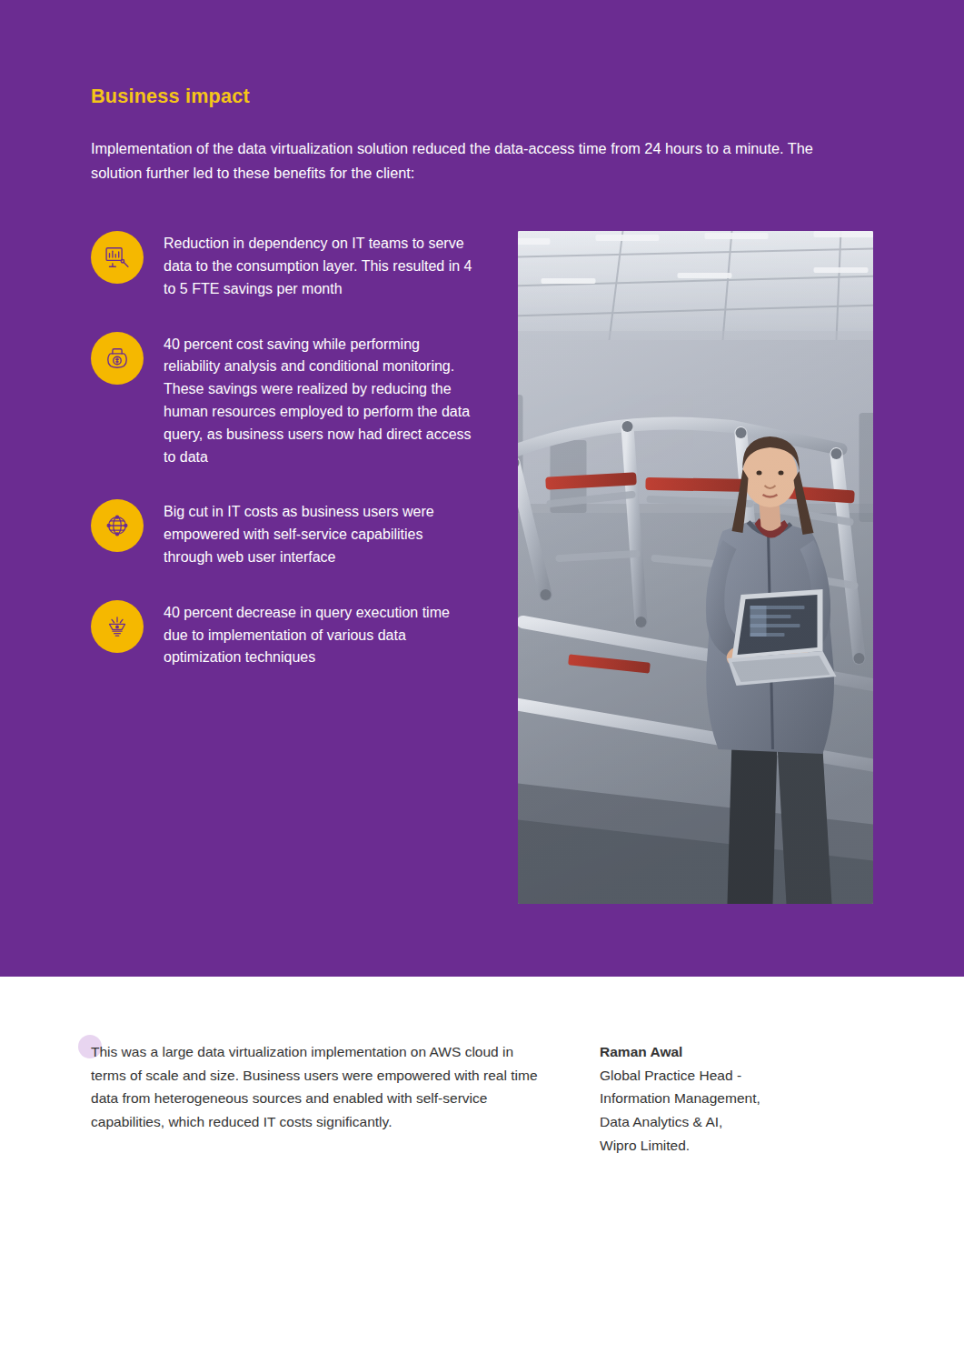Business impact
Implementation of the data virtualization solution reduced the data-access time from 24 hours to a minute. The solution further led to these benefits for the client:
Reduction in dependency on IT teams to serve data to the consumption layer. This resulted in 4 to 5 FTE savings per month
40 percent cost saving while performing reliability analysis and conditional monitoring. These savings were realized by reducing the human resources employed to perform the data query, as business users now had direct access to data
Big cut in IT costs as business users were empowered with self-service capabilities through web user interface
40 percent decrease in query execution time due to implementation of various data optimization techniques
This was a large data virtualization implementation on AWS cloud in terms of scale and size. Business users were empowered with real time data from heterogeneous sources and enabled with self-service capabilities, which reduced IT costs significantly.
Raman Awal Global Practice Head -
Information Management,
Data Analytics & AI,
Wipro Limited.